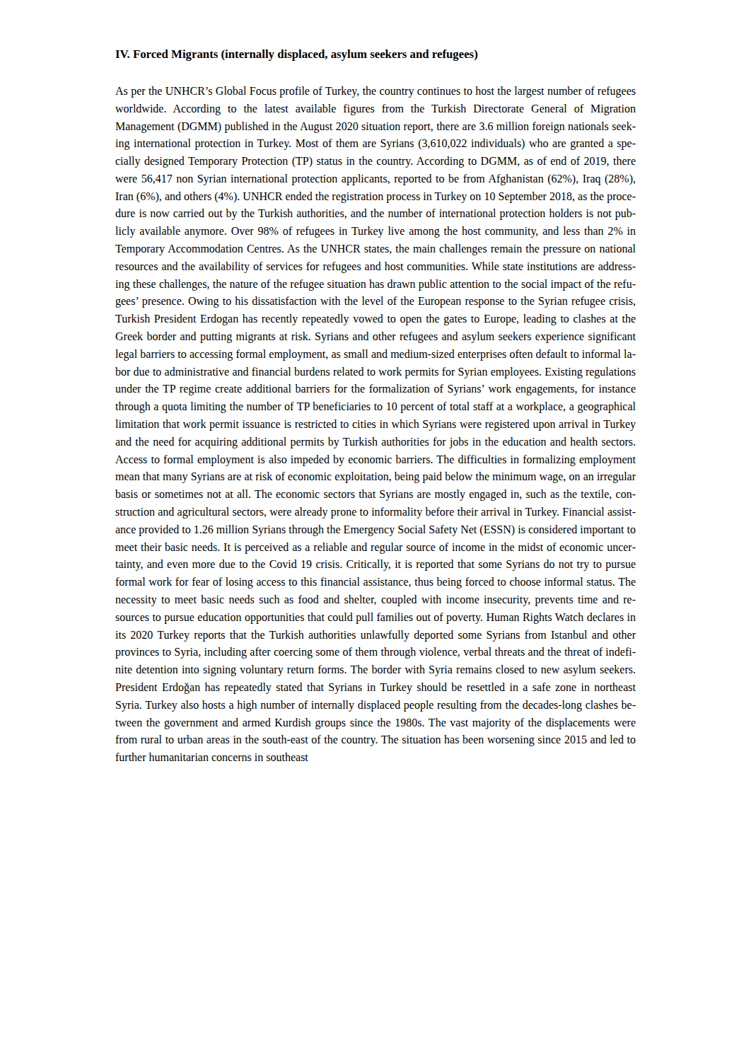IV. Forced Migrants (internally displaced, asylum seekers and refugees)
As per the UNHCR’s Global Focus profile of Turkey, the country continues to host the largest number of refugees worldwide. According to the latest available figures from the Turkish Directorate General of Migration Management (DGMM) published in the August 2020 situation report, there are 3.6 million foreign nationals seeking international protection in Turkey. Most of them are Syrians (3,610,022 individuals) who are granted a specially designed Temporary Protection (TP) status in the country. According to DGMM, as of end of 2019, there were 56,417 non Syrian international protection applicants, reported to be from Afghanistan (62%), Iraq (28%), Iran (6%), and others (4%). UNHCR ended the registration process in Turkey on 10 September 2018, as the procedure is now carried out by the Turkish authorities, and the number of international protection holders is not publicly available anymore. Over 98% of refugees in Turkey live among the host community, and less than 2% in Temporary Accommodation Centres. As the UNHCR states, the main challenges remain the pressure on national resources and the availability of services for refugees and host communities. While state institutions are addressing these challenges, the nature of the refugee situation has drawn public attention to the social impact of the refugees’ presence. Owing to his dissatisfaction with the level of the European response to the Syrian refugee crisis, Turkish President Erdogan has recently repeatedly vowed to open the gates to Europe, leading to clashes at the Greek border and putting migrants at risk. Syrians and other refugees and asylum seekers experience significant legal barriers to accessing formal employment, as small and medium-sized enterprises often default to informal labor due to administrative and financial burdens related to work permits for Syrian employees. Existing regulations under the TP regime create additional barriers for the formalization of Syrians’ work engagements, for instance through a quota limiting the number of TP beneficiaries to 10 percent of total staff at a workplace, a geographical limitation that work permit issuance is restricted to cities in which Syrians were registered upon arrival in Turkey and the need for acquiring additional permits by Turkish authorities for jobs in the education and health sectors. Access to formal employment is also impeded by economic barriers. The difficulties in formalizing employment mean that many Syrians are at risk of economic exploitation, being paid below the minimum wage, on an irregular basis or sometimes not at all. The economic sectors that Syrians are mostly engaged in, such as the textile, construction and agricultural sectors, were already prone to informality before their arrival in Turkey. Financial assistance provided to 1.26 million Syrians through the Emergency Social Safety Net (ESSN) is considered important to meet their basic needs. It is perceived as a reliable and regular source of income in the midst of economic uncertainty, and even more due to the Covid 19 crisis. Critically, it is reported that some Syrians do not try to pursue formal work for fear of losing access to this financial assistance, thus being forced to choose informal status. The necessity to meet basic needs such as food and shelter, coupled with income insecurity, prevents time and resources to pursue education opportunities that could pull families out of poverty. Human Rights Watch declares in its 2020 Turkey reports that the Turkish authorities unlawfully deported some Syrians from Istanbul and other provinces to Syria, including after coercing some of them through violence, verbal threats and the threat of indefinite detention into signing voluntary return forms. The border with Syria remains closed to new asylum seekers. President Erdoğan has repeatedly stated that Syrians in Turkey should be resettled in a safe zone in northeast Syria. Turkey also hosts a high number of internally displaced people resulting from the decades-long clashes between the government and armed Kurdish groups since the 1980s. The vast majority of the displacements were from rural to urban areas in the south-east of the country. The situation has been worsening since 2015 and led to further humanitarian concerns in southeast